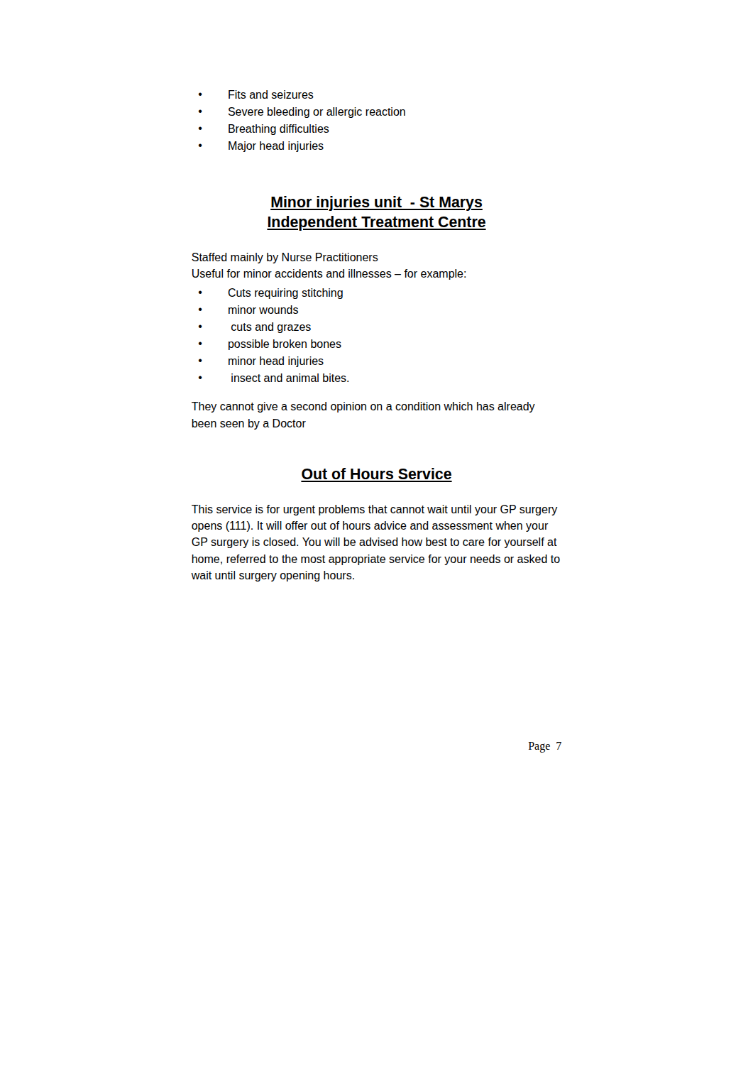Fits and seizures
Severe bleeding or allergic reaction
Breathing difficulties
Major head injuries
Minor injuries unit - St Marys
Independent Treatment Centre
Staffed mainly by Nurse Practitioners
Useful for minor accidents and illnesses – for example:
Cuts requiring stitching
minor wounds
cuts and grazes
possible broken bones
minor head injuries
insect and animal bites.
They cannot give a second opinion on a condition which has already been seen by a Doctor
Out of Hours Service
This service is for urgent problems that cannot wait until your GP surgery opens (111). It will offer out of hours advice and assessment when your GP surgery is closed. You will be advised how best to care for yourself at home, referred to the most appropriate service for your needs or asked to wait until surgery opening hours.
Page 7